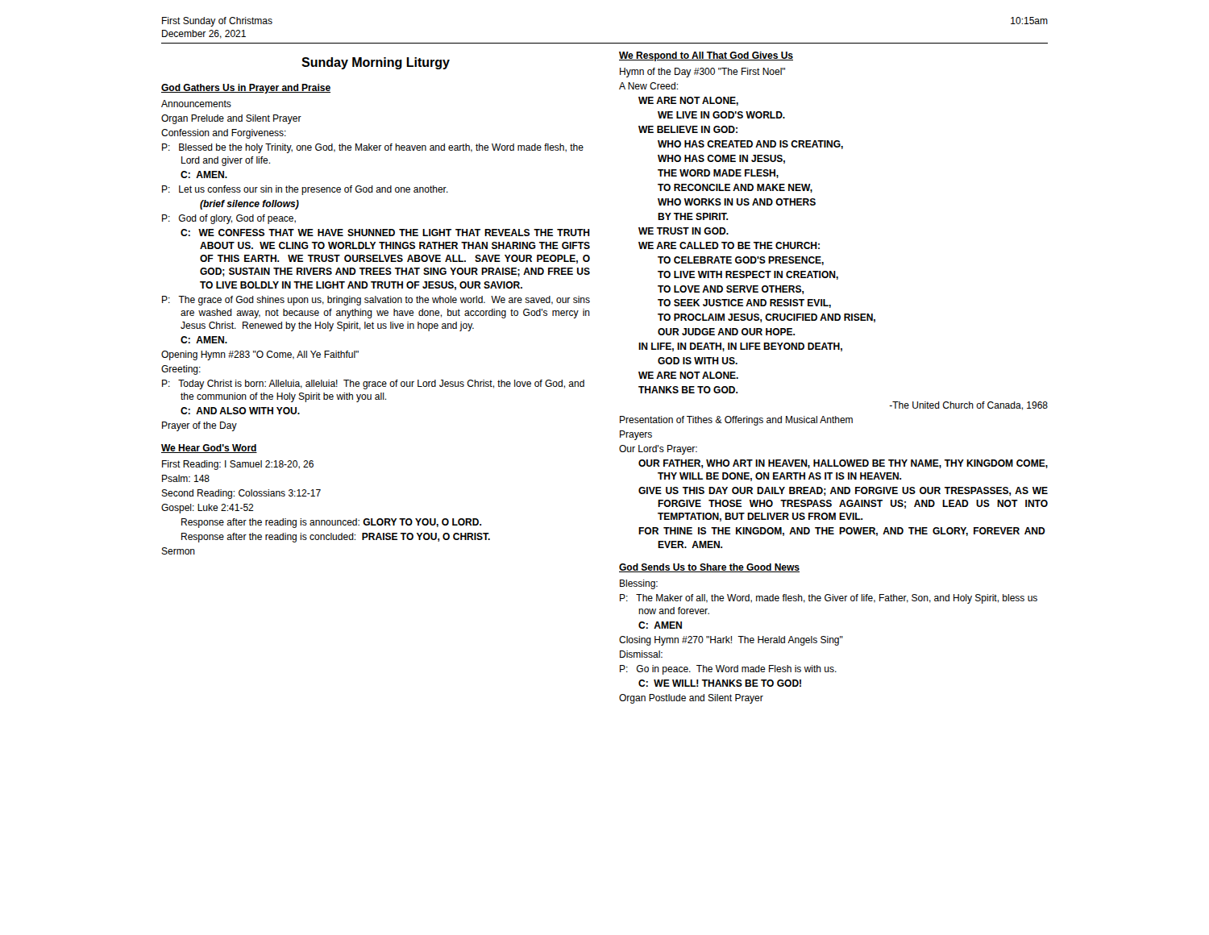First Sunday of Christmas
December 26, 2021
10:15am
Sunday Morning Liturgy
God Gathers Us in Prayer and Praise
Announcements
Organ Prelude and Silent Prayer
Confession and Forgiveness:
P: Blessed be the holy Trinity, one God, the Maker of heaven and earth, the Word made flesh, the Lord and giver of life.
C: AMEN.
P: Let us confess our sin in the presence of God and one another.
(brief silence follows)
P: God of glory, God of peace,
C: WE CONFESS THAT WE HAVE SHUNNED THE LIGHT THAT REVEALS THE TRUTH ABOUT US. WE CLING TO WORLDLY THINGS RATHER THAN SHARING THE GIFTS OF THIS EARTH. WE TRUST OURSELVES ABOVE ALL. SAVE YOUR PEOPLE, O GOD; SUSTAIN THE RIVERS AND TREES THAT SING YOUR PRAISE; AND FREE US TO LIVE BOLDLY IN THE LIGHT AND TRUTH OF JESUS, OUR SAVIOR.
P: The grace of God shines upon us, bringing salvation to the whole world. We are saved, our sins are washed away, not because of anything we have done, but according to God's mercy in Jesus Christ. Renewed by the Holy Spirit, let us live in hope and joy.
C: AMEN.
Opening Hymn #283 "O Come, All Ye Faithful"
Greeting:
P: Today Christ is born: Alleluia, alleluia! The grace of our Lord Jesus Christ, the love of God, and the communion of the Holy Spirit be with you all.
C: AND ALSO WITH YOU.
Prayer of the Day
We Hear God's Word
First Reading: I Samuel 2:18-20, 26
Psalm: 148
Second Reading: Colossians 3:12-17
Gospel: Luke 2:41-52
Response after the reading is announced: GLORY TO YOU, O LORD.
Response after the reading is concluded: PRAISE TO YOU, O CHRIST.
Sermon
We Respond to All That God Gives Us
Hymn of the Day #300 "The First Noel"
A New Creed:
WE ARE NOT ALONE,
WE LIVE IN GOD'S WORLD.
WE BELIEVE IN GOD:
WHO HAS CREATED AND IS CREATING,
WHO HAS COME IN JESUS,
THE WORD MADE FLESH,
TO RECONCILE AND MAKE NEW,
WHO WORKS IN US AND OTHERS
BY THE SPIRIT.
WE TRUST IN GOD.
WE ARE CALLED TO BE THE CHURCH:
TO CELEBRATE GOD'S PRESENCE,
TO LIVE WITH RESPECT IN CREATION,
TO LOVE AND SERVE OTHERS,
TO SEEK JUSTICE AND RESIST EVIL,
TO PROCLAIM JESUS, CRUCIFIED AND RISEN,
OUR JUDGE AND OUR HOPE.
IN LIFE, IN DEATH, IN LIFE BEYOND DEATH,
GOD IS WITH US.
WE ARE NOT ALONE.
THANKS BE TO GOD.
-The United Church of Canada, 1968
Presentation of Tithes & Offerings and Musical Anthem
Prayers
Our Lord's Prayer:
OUR FATHER, WHO ART IN HEAVEN, HALLOWED BE THY NAME, THY KINGDOM COME, THY WILL BE DONE, ON EARTH AS IT IS IN HEAVEN.
GIVE US THIS DAY OUR DAILY BREAD; AND FORGIVE US OUR TRESPASSES, AS WE FORGIVE THOSE WHO TRESPASS AGAINST US; AND LEAD US NOT INTO TEMPTATION, BUT DELIVER US FROM EVIL.
FOR THINE IS THE KINGDOM, AND THE POWER, AND THE GLORY, FOREVER AND EVER. AMEN.
God Sends Us to Share the Good News
Blessing:
P: The Maker of all, the Word, made flesh, the Giver of life, Father, Son, and Holy Spirit, bless us now and forever.
C: AMEN
Closing Hymn #270 "Hark! The Herald Angels Sing"
Dismissal:
P: Go in peace. The Word made Flesh is with us.
C: WE WILL! THANKS BE TO GOD!
Organ Postlude and Silent Prayer